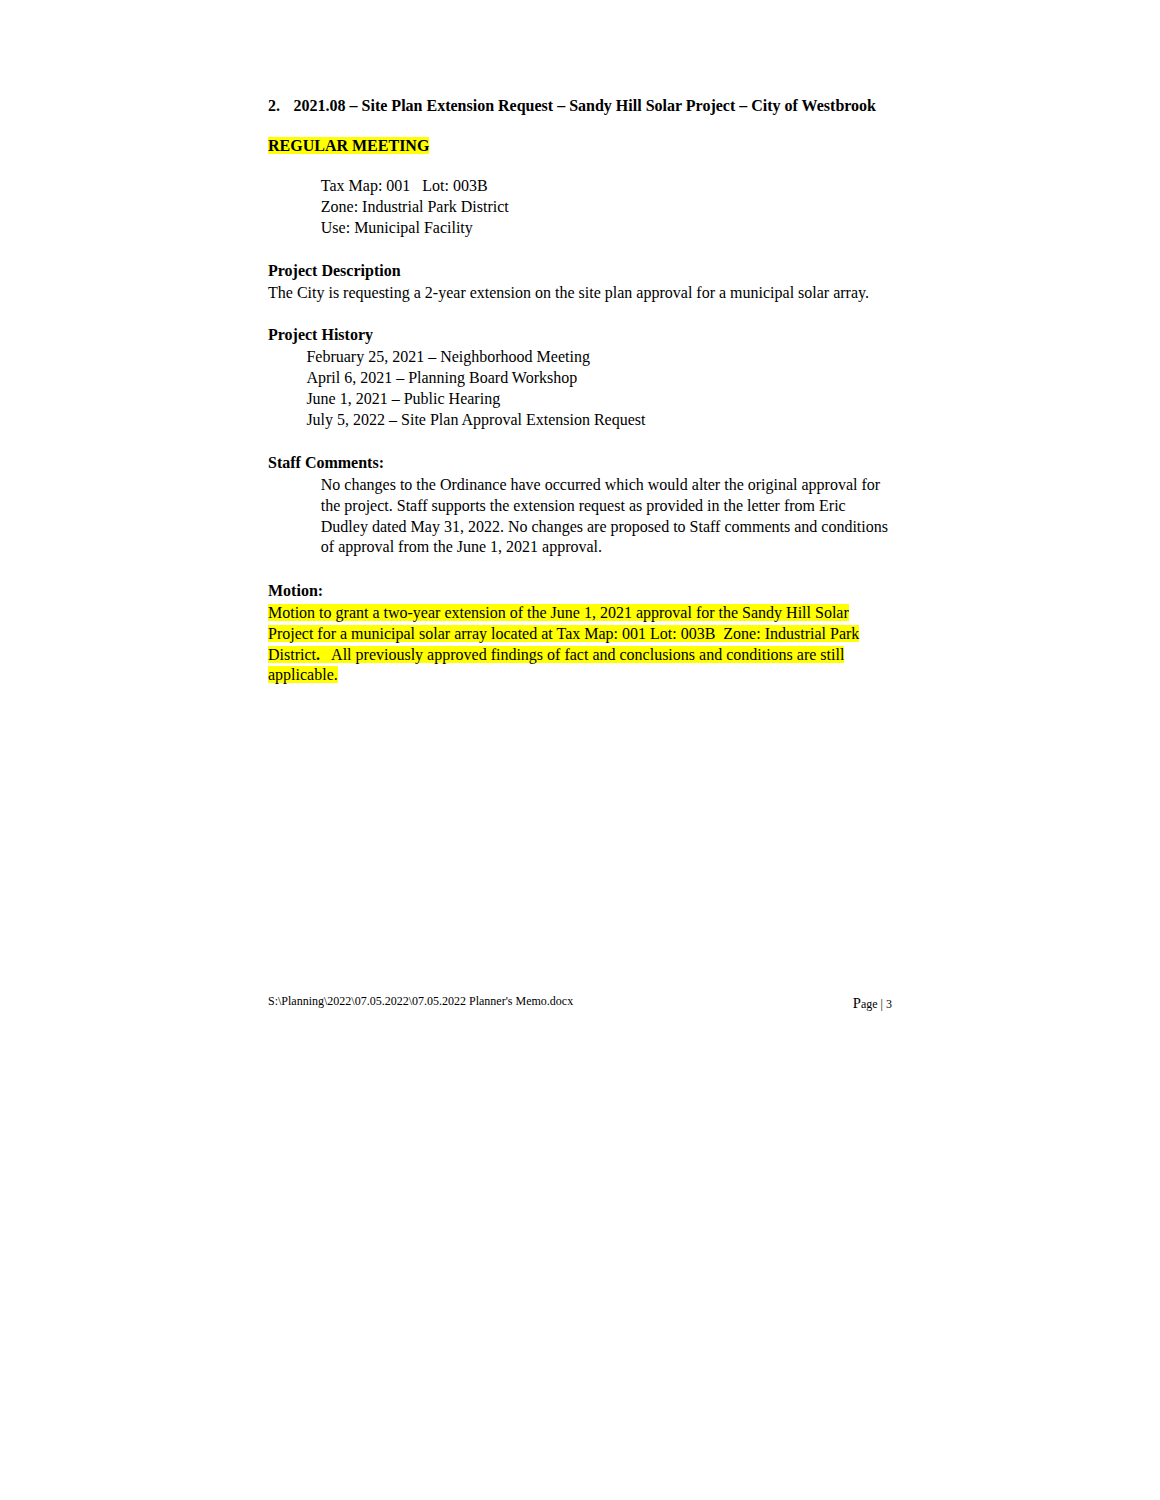2. 2021.08 – Site Plan Extension Request – Sandy Hill Solar Project – City of Westbrook
REGULAR MEETING
Tax Map: 001 Lot: 003B
Zone: Industrial Park District
Use: Municipal Facility
Project Description
The City is requesting a 2-year extension on the site plan approval for a municipal solar array.
Project History
February 25, 2021 – Neighborhood Meeting
April 6, 2021 – Planning Board Workshop
June 1, 2021 – Public Hearing
July 5, 2022 – Site Plan Approval Extension Request
Staff Comments:
No changes to the Ordinance have occurred which would alter the original approval for the project. Staff supports the extension request as provided in the letter from Eric Dudley dated May 31, 2022. No changes are proposed to Staff comments and conditions of approval from the June 1, 2021 approval.
Motion:
Motion to grant a two-year extension of the June 1, 2021 approval for the Sandy Hill Solar Project for a municipal solar array located at Tax Map: 001 Lot: 003B Zone: Industrial Park District. All previously approved findings of fact and conclusions and conditions are still applicable.
S:\Planning\2022\07.05.2022\07.05.2022 Planner's Memo.docx Page | 3